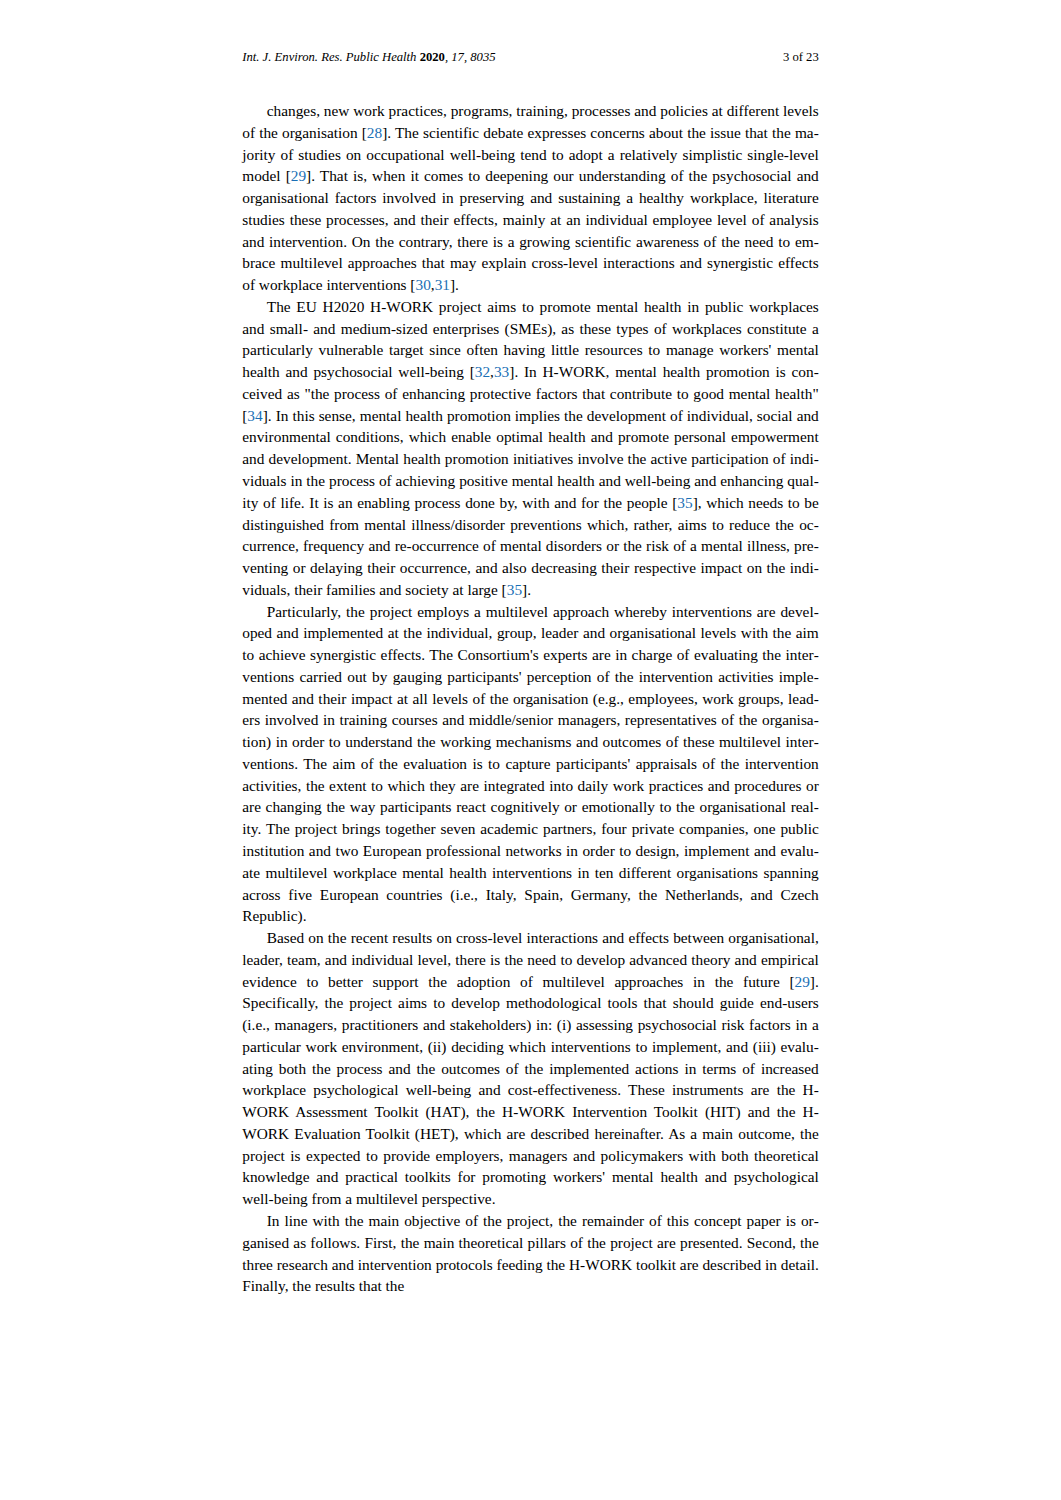Int. J. Environ. Res. Public Health 2020, 17, 8035 3 of 23
changes, new work practices, programs, training, processes and policies at different levels of the organisation [28]. The scientific debate expresses concerns about the issue that the majority of studies on occupational well-being tend to adopt a relatively simplistic single-level model [29]. That is, when it comes to deepening our understanding of the psychosocial and organisational factors involved in preserving and sustaining a healthy workplace, literature studies these processes, and their effects, mainly at an individual employee level of analysis and intervention. On the contrary, there is a growing scientific awareness of the need to embrace multilevel approaches that may explain cross-level interactions and synergistic effects of workplace interventions [30,31].
The EU H2020 H-WORK project aims to promote mental health in public workplaces and small- and medium-sized enterprises (SMEs), as these types of workplaces constitute a particularly vulnerable target since often having little resources to manage workers' mental health and psychosocial well-being [32,33]. In H-WORK, mental health promotion is conceived as "the process of enhancing protective factors that contribute to good mental health" [34]. In this sense, mental health promotion implies the development of individual, social and environmental conditions, which enable optimal health and promote personal empowerment and development. Mental health promotion initiatives involve the active participation of individuals in the process of achieving positive mental health and well-being and enhancing quality of life. It is an enabling process done by, with and for the people [35], which needs to be distinguished from mental illness/disorder preventions which, rather, aims to reduce the occurrence, frequency and re-occurrence of mental disorders or the risk of a mental illness, preventing or delaying their occurrence, and also decreasing their respective impact on the individuals, their families and society at large [35].
Particularly, the project employs a multilevel approach whereby interventions are developed and implemented at the individual, group, leader and organisational levels with the aim to achieve synergistic effects. The Consortium's experts are in charge of evaluating the interventions carried out by gauging participants' perception of the intervention activities implemented and their impact at all levels of the organisation (e.g., employees, work groups, leaders involved in training courses and middle/senior managers, representatives of the organisation) in order to understand the working mechanisms and outcomes of these multilevel interventions. The aim of the evaluation is to capture participants' appraisals of the intervention activities, the extent to which they are integrated into daily work practices and procedures or are changing the way participants react cognitively or emotionally to the organisational reality. The project brings together seven academic partners, four private companies, one public institution and two European professional networks in order to design, implement and evaluate multilevel workplace mental health interventions in ten different organisations spanning across five European countries (i.e., Italy, Spain, Germany, the Netherlands, and Czech Republic).
Based on the recent results on cross-level interactions and effects between organisational, leader, team, and individual level, there is the need to develop advanced theory and empirical evidence to better support the adoption of multilevel approaches in the future [29]. Specifically, the project aims to develop methodological tools that should guide end-users (i.e., managers, practitioners and stakeholders) in: (i) assessing psychosocial risk factors in a particular work environment, (ii) deciding which interventions to implement, and (iii) evaluating both the process and the outcomes of the implemented actions in terms of increased workplace psychological well-being and cost-effectiveness. These instruments are the H-WORK Assessment Toolkit (HAT), the H-WORK Intervention Toolkit (HIT) and the H-WORK Evaluation Toolkit (HET), which are described hereinafter. As a main outcome, the project is expected to provide employers, managers and policymakers with both theoretical knowledge and practical toolkits for promoting workers' mental health and psychological well-being from a multilevel perspective.
In line with the main objective of the project, the remainder of this concept paper is organised as follows. First, the main theoretical pillars of the project are presented. Second, the three research and intervention protocols feeding the H-WORK toolkit are described in detail. Finally, the results that the